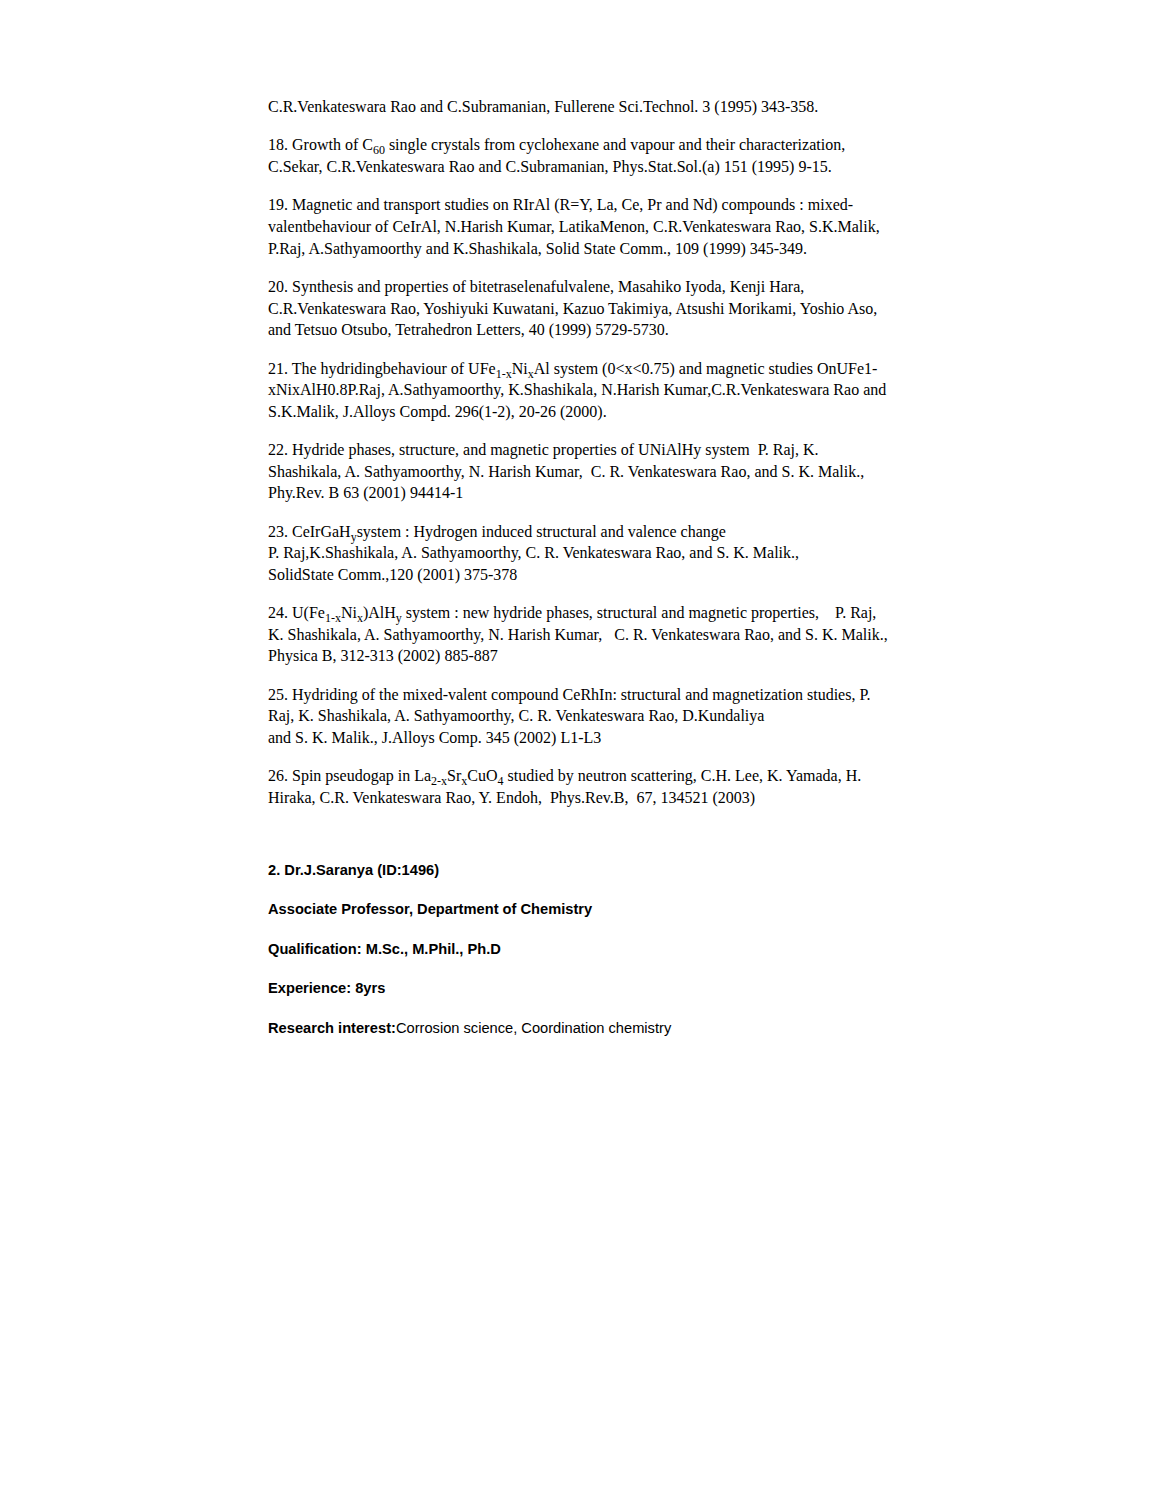C.R.Venkateswara Rao and C.Subramanian, Fullerene Sci.Technol. 3 (1995) 343-358.
18. Growth of C60 single crystals from cyclohexane and vapour and their characterization, C.Sekar, C.R.Venkateswara Rao and C.Subramanian, Phys.Stat.Sol.(a) 151 (1995) 9-15.
19. Magnetic and transport studies on RIrAl (R=Y, La, Ce, Pr and Nd) compounds : mixed-valentbehaviour of CeIrAl, N.Harish Kumar, LatikaMenon, C.R.Venkateswara Rao, S.K.Malik, P.Raj, A.Sathyamoorthy and K.Shashikala, Solid State Comm., 109 (1999) 345-349.
20. Synthesis and properties of bitetraselenafulvalene, Masahiko Iyoda, Kenji Hara, C.R.Venkateswara Rao, Yoshiyuki Kuwatani, Kazuo Takimiya, Atsushi Morikami, Yoshio Aso, and Tetsuo Otsubo, Tetrahedron Letters, 40 (1999) 5729-5730.
21. The hydridingbehaviour of UFe1-xNixAl system (0<x<0.75) and magnetic studies OnUFe1-xNixAlH0.8P.Raj, A.Sathyamoorthy, K.Shashikala, N.Harish Kumar,C.R.Venkateswara Rao and S.K.Malik, J.Alloys Compd. 296(1-2), 20-26 (2000).
22. Hydride phases, structure, and magnetic properties of UNiAlHy system P. Raj, K. Shashikala, A. Sathyamoorthy, N. Harish Kumar, C. R. Venkateswara Rao, and S. K. Malik., Phy.Rev. B 63 (2001) 94414-1
23. CeIrGaHysystem : Hydrogen induced structural and valence change
P. Raj,K.Shashikala, A. Sathyamoorthy, C. R. Venkateswara Rao, and S. K. Malik.,
SolidState Comm.,120 (2001) 375-378
24. U(Fe1-xNix)AlHy system : new hydride phases, structural and magnetic properties, P. Raj, K. Shashikala, A. Sathyamoorthy, N. Harish Kumar, C. R. Venkateswara Rao, and S. K. Malik., Physica B, 312-313 (2002) 885-887
25. Hydriding of the mixed-valent compound CeRhIn: structural and magnetization studies, P. Raj, K. Shashikala, A. Sathyamoorthy, C. R. Venkateswara Rao, D.Kundaliya
and S. K. Malik., J.Alloys Comp. 345 (2002) L1-L3
26. Spin pseudogap in La2-xSrxCuO4 studied by neutron scattering, C.H. Lee, K. Yamada, H. Hiraka, C.R. Venkateswara Rao, Y. Endoh, Phys.Rev.B, 67, 134521 (2003)
2. Dr.J.Saranya (ID:1496)
Associate Professor, Department of Chemistry
Qualification: M.Sc., M.Phil., Ph.D
Experience: 8yrs
Research interest:Corrosion science, Coordination chemistry